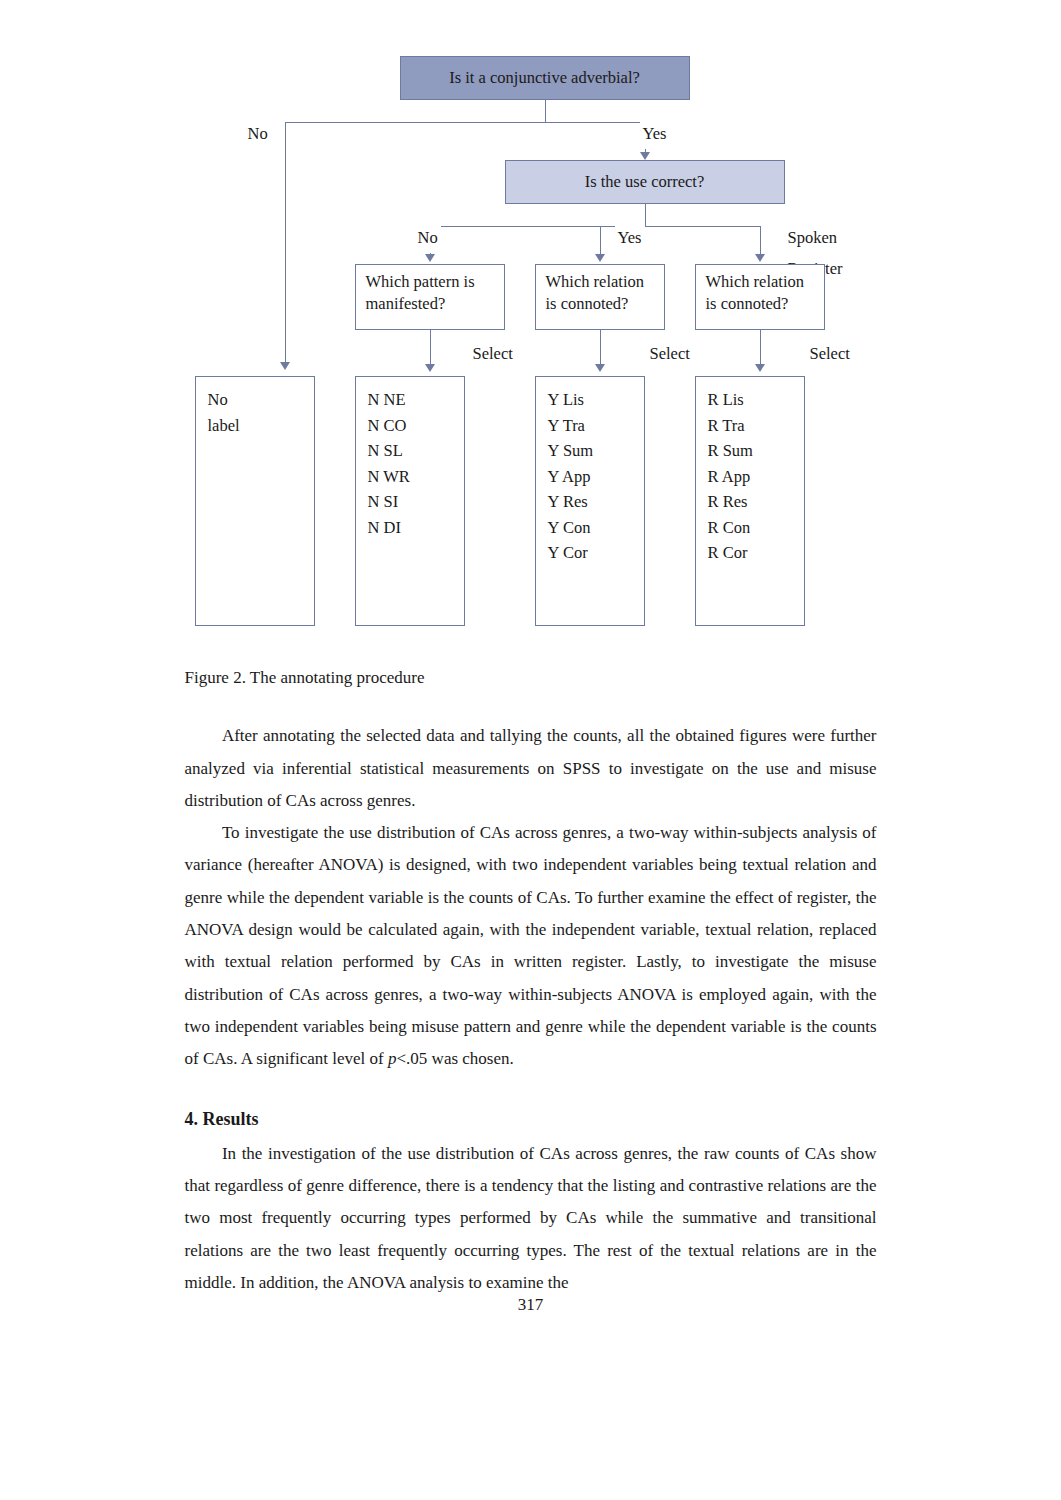Is it a conjunctive adverbial?
No
Yes
Is the use correct?
No
Yes
Spoken Register
Which pattern is
manifested?
Which relation
is connoted?
Which relation
is connoted?
Select
Select
Select
No
label
N NE
N CO
N SL
N WR
N SI
N DI
Y Lis
Y Tra
Y Sum
Y App
Y Res
Y Con
Y Cor
R Lis
R Tra
R Sum
R App
R Res
R Con
R Cor
Figure 2. The annotating procedure
After annotating the selected data and tallying the counts, all the obtained figures were further analyzed via inferential statistical measurements on SPSS to investigate on the use and misuse distribution of CAs across genres.
To investigate the use distribution of CAs across genres, a two-way within-subjects analysis of variance (hereafter ANOVA) is designed, with two independent variables being textual relation and genre while the dependent variable is the counts of CAs. To further examine the effect of register, the ANOVA design would be calculated again, with the independent variable, textual relation, replaced with textual relation performed by CAs in written register. Lastly, to investigate the misuse distribution of CAs across genres, a two-way within-subjects ANOVA is employed again, with the two independent variables being misuse pattern and genre while the dependent variable is the counts of CAs. A significant level of p<.05 was chosen.
4. Results
In the investigation of the use distribution of CAs across genres, the raw counts of CAs show that regardless of genre difference, there is a tendency that the listing and contrastive relations are the two most frequently occurring types performed by CAs while the summative and transitional relations are the two least frequently occurring types. The rest of the textual relations are in the middle. In addition, the ANOVA analysis to examine the
317